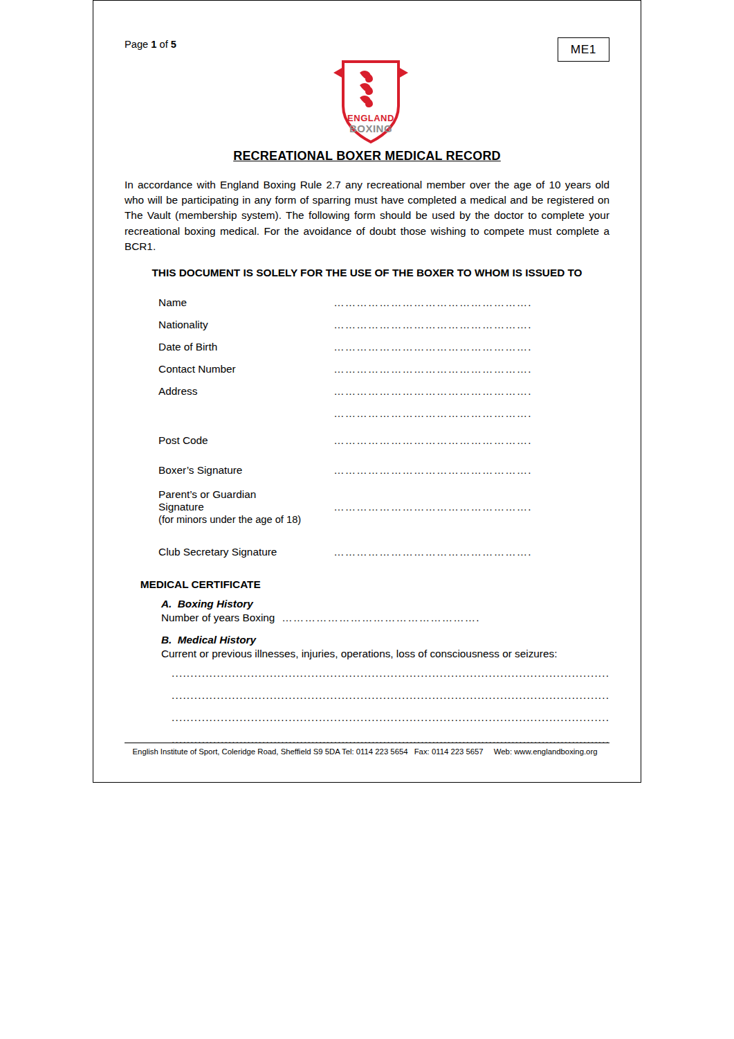Page 1 of 5
ME1
ENGLAND BOXING
RECREATIONAL BOXER MEDICAL RECORD
In accordance with England Boxing Rule 2.7 any recreational member over the age of 10 years old who will be participating in any form of sparring must have completed a medical and be registered on The Vault (membership system). The following form should be used by the doctor to complete your recreational boxing medical. For the avoidance of doubt those wishing to compete must complete a BCR1.
THIS DOCUMENT IS SOLELY FOR THE USE OF THE BOXER TO WHOM IS ISSUED TO
| Name | ……………………………………………. |
| Nationality | ……………………………………………. |
| Date of Birth | ……………………………………………. |
| Contact Number | ……………………………………………. |
| Address | ……………………………………………. |
| | ……………………………………………. |
| Post Code | ……………………………………………. |
| Boxer’s Signature | ……………………………………………. |
| Parent’s or Guardian Signature (for minors under the age of 18) | ……………………………………………. |
| Club Secretary Signature | ……………………………………………. |
MEDICAL CERTIFICATE
A. Boxing History
Number of years Boxing …………………………………………….
B. Medical History
Current or previous illnesses, injuries, operations, loss of consciousness or seizures:
..............................................................................................................................
..............................................................................................................................
..............................................................................................................................
..............................................................................................................................
English Institute of Sport, Coleridge Road, Sheffield S9 5DA Tel: 0114 223 5654 Fax: 0114 223 5657 Web: www.englandboxing.org